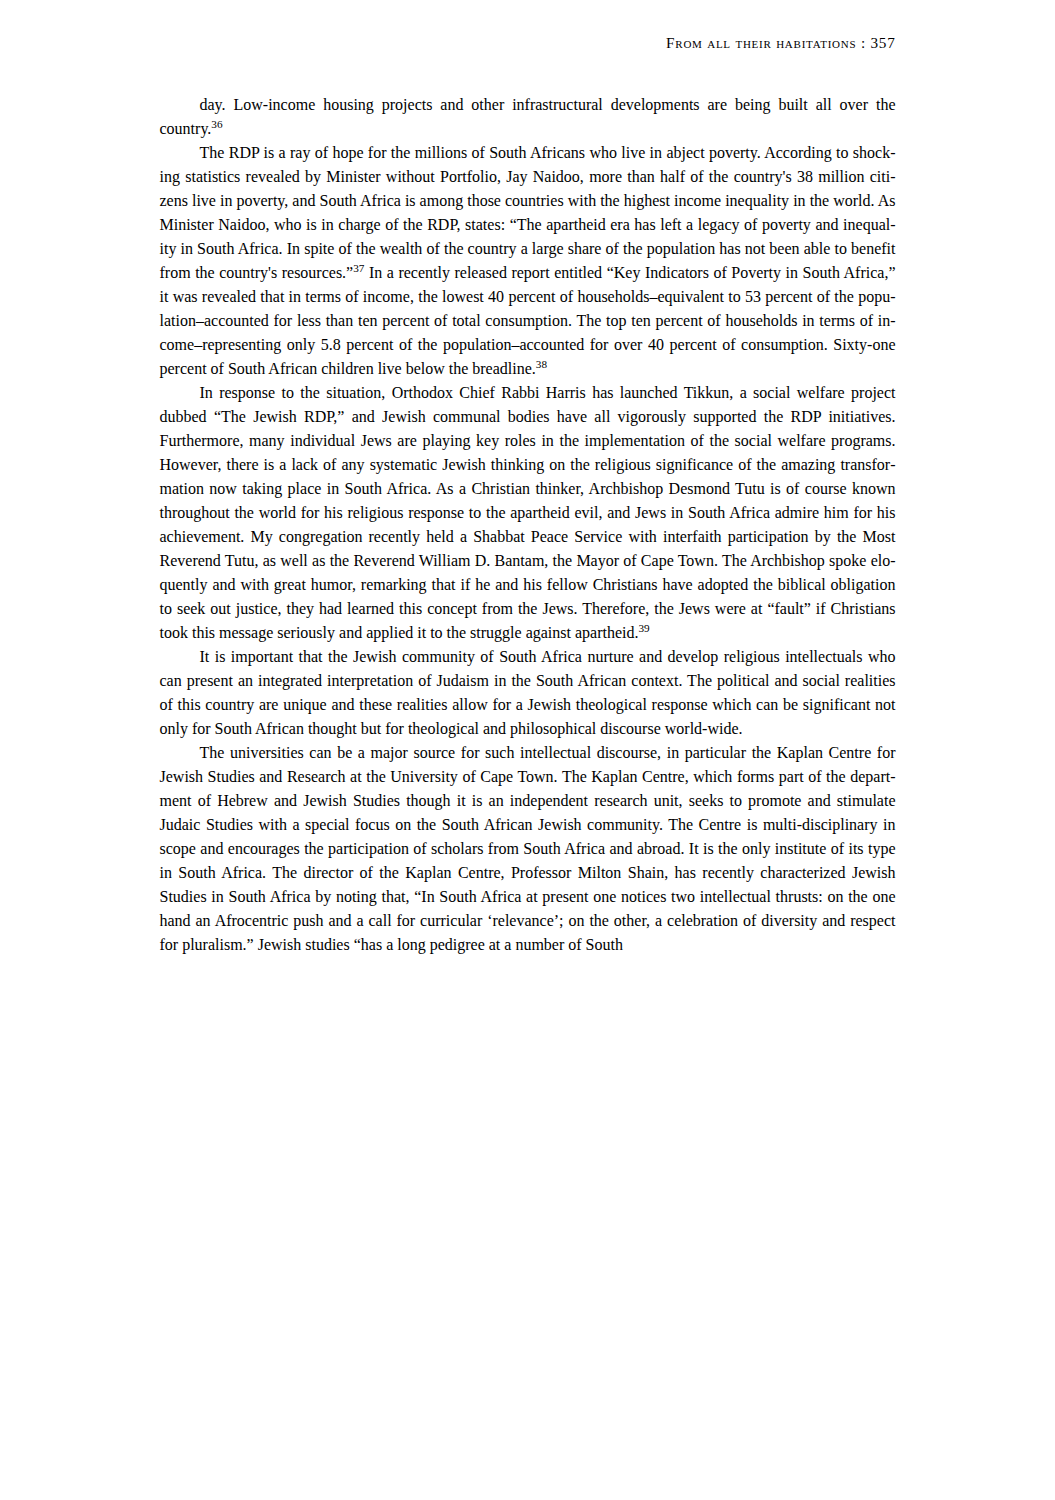From all their habitations : 357
day. Low-income housing projects and other infrastructural developments are being built all over the country.36
The RDP is a ray of hope for the millions of South Africans who live in abject poverty. According to shocking statistics revealed by Minister without Portfolio, Jay Naidoo, more than half of the country's 38 million citizens live in poverty, and South Africa is among those countries with the highest income inequality in the world. As Minister Naidoo, who is in charge of the RDP, states: “The apartheid era has left a legacy of poverty and inequality in South Africa. In spite of the wealth of the country a large share of the population has not been able to benefit from the country's resources.”37 In a recently released report entitled “Key Indicators of Poverty in South Africa,” it was revealed that in terms of income, the lowest 40 percent of households–equivalent to 53 percent of the population–accounted for less than ten percent of total consumption. The top ten percent of households in terms of income–representing only 5.8 percent of the population–accounted for over 40 percent of consumption. Sixty-one percent of South African children live below the breadline.38
In response to the situation, Orthodox Chief Rabbi Harris has launched Tikkun, a social welfare project dubbed “The Jewish RDP,” and Jewish communal bodies have all vigorously supported the RDP initiatives. Furthermore, many individual Jews are playing key roles in the implementation of the social welfare programs. However, there is a lack of any systematic Jewish thinking on the religious significance of the amazing transformation now taking place in South Africa. As a Christian thinker, Archbishop Desmond Tutu is of course known throughout the world for his religious response to the apartheid evil, and Jews in South Africa admire him for his achievement. My congregation recently held a Shabbat Peace Service with interfaith participation by the Most Reverend Tutu, as well as the Reverend William D. Bantam, the Mayor of Cape Town. The Archbishop spoke eloquently and with great humor, remarking that if he and his fellow Christians have adopted the biblical obligation to seek out justice, they had learned this concept from the Jews. Therefore, the Jews were at “fault” if Christians took this message seriously and applied it to the struggle against apartheid.39
It is important that the Jewish community of South Africa nurture and develop religious intellectuals who can present an integrated interpretation of Judaism in the South African context. The political and social realities of this country are unique and these realities allow for a Jewish theological response which can be significant not only for South African thought but for theological and philosophical discourse world-wide.
The universities can be a major source for such intellectual discourse, in particular the Kaplan Centre for Jewish Studies and Research at the University of Cape Town. The Kaplan Centre, which forms part of the department of Hebrew and Jewish Studies though it is an independent research unit, seeks to promote and stimulate Judaic Studies with a special focus on the South African Jewish community. The Centre is multi-disciplinary in scope and encourages the participation of scholars from South Africa and abroad. It is the only institute of its type in South Africa. The director of the Kaplan Centre, Professor Milton Shain, has recently characterized Jewish Studies in South Africa by noting that, “In South Africa at present one notices two intellectual thrusts: on the one hand an Afrocentric push and a call for curricular ‘relevance’; on the other, a celebration of diversity and respect for pluralism.” Jewish studies “has a long pedigree at a number of South